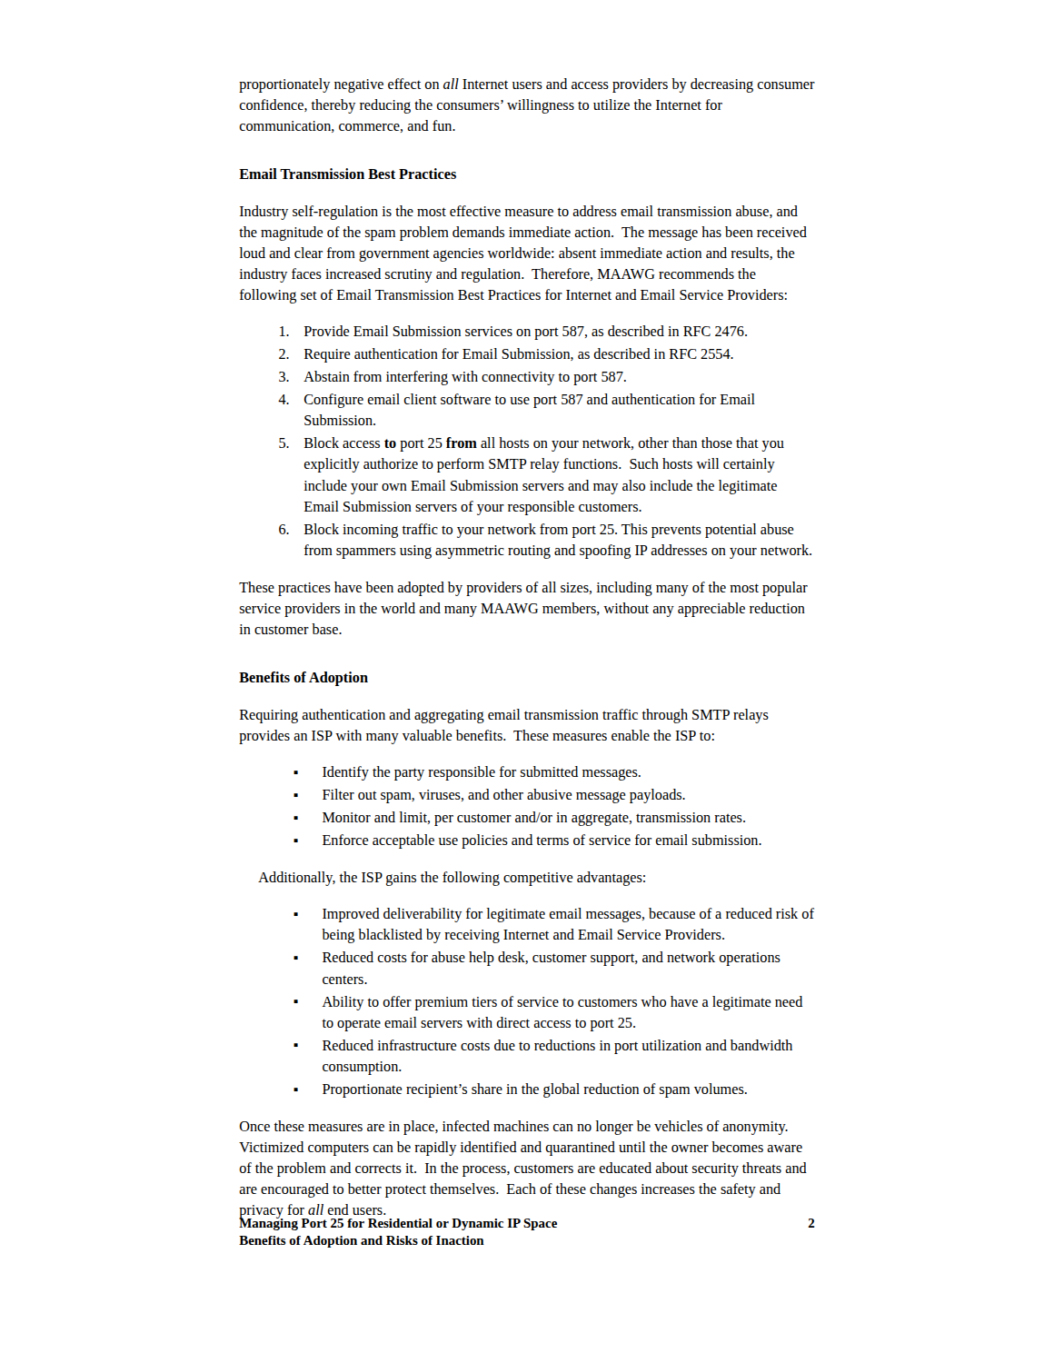proportionately negative effect on all Internet users and access providers by decreasing consumer confidence, thereby reducing the consumers’ willingness to utilize the Internet for communication, commerce, and fun.
Email Transmission Best Practices
Industry self-regulation is the most effective measure to address email transmission abuse, and the magnitude of the spam problem demands immediate action. The message has been received loud and clear from government agencies worldwide: absent immediate action and results, the industry faces increased scrutiny and regulation. Therefore, MAAWG recommends the following set of Email Transmission Best Practices for Internet and Email Service Providers:
Provide Email Submission services on port 587, as described in RFC 2476.
Require authentication for Email Submission, as described in RFC 2554.
Abstain from interfering with connectivity to port 587.
Configure email client software to use port 587 and authentication for Email Submission.
Block access to port 25 from all hosts on your network, other than those that you explicitly authorize to perform SMTP relay functions. Such hosts will certainly include your own Email Submission servers and may also include the legitimate Email Submission servers of your responsible customers.
Block incoming traffic to your network from port 25. This prevents potential abuse from spammers using asymmetric routing and spoofing IP addresses on your network.
These practices have been adopted by providers of all sizes, including many of the most popular service providers in the world and many MAAWG members, without any appreciable reduction in customer base.
Benefits of Adoption
Requiring authentication and aggregating email transmission traffic through SMTP relays provides an ISP with many valuable benefits. These measures enable the ISP to:
Identify the party responsible for submitted messages.
Filter out spam, viruses, and other abusive message payloads.
Monitor and limit, per customer and/or in aggregate, transmission rates.
Enforce acceptable use policies and terms of service for email submission.
Additionally, the ISP gains the following competitive advantages:
Improved deliverability for legitimate email messages, because of a reduced risk of being blacklisted by receiving Internet and Email Service Providers.
Reduced costs for abuse help desk, customer support, and network operations centers.
Ability to offer premium tiers of service to customers who have a legitimate need to operate email servers with direct access to port 25.
Reduced infrastructure costs due to reductions in port utilization and bandwidth consumption.
Proportionate recipient’s share in the global reduction of spam volumes.
Once these measures are in place, infected machines can no longer be vehicles of anonymity. Victimized computers can be rapidly identified and quarantined until the owner becomes aware of the problem and corrects it. In the process, customers are educated about security threats and are encouraged to better protect themselves. Each of these changes increases the safety and privacy for all end users.
Managing Port 25 for Residential or Dynamic IP Space 2
Benefits of Adoption and Risks of Inaction